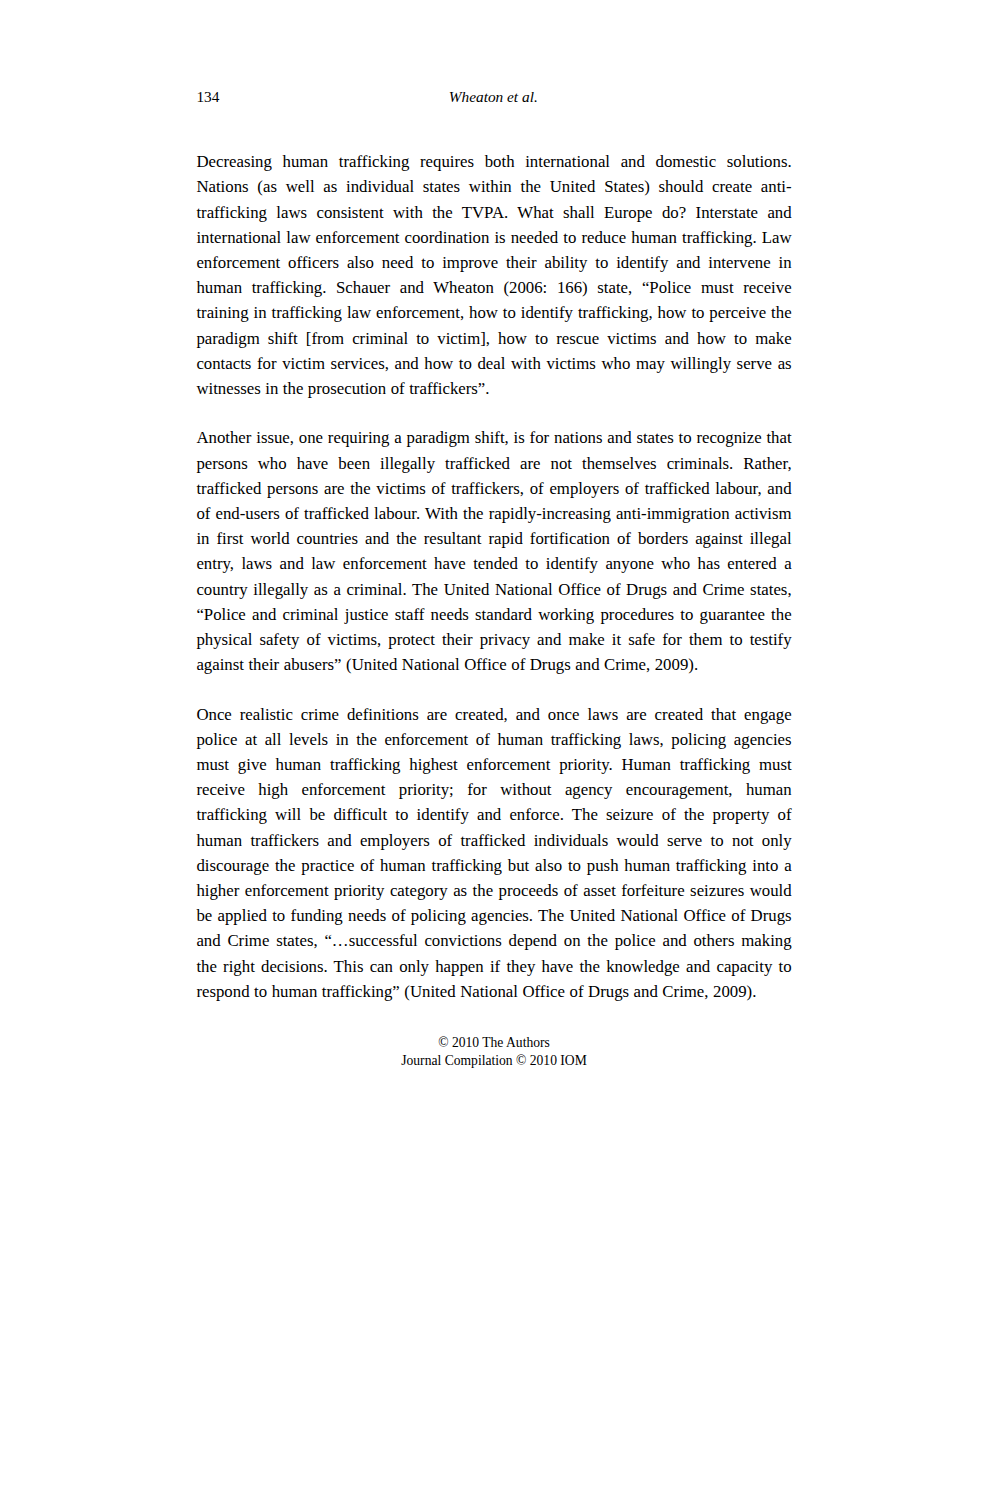134 Wheaton et al.
Decreasing human trafficking requires both international and domestic solutions. Nations (as well as individual states within the United States) should create anti-trafficking laws consistent with the TVPA. What shall Europe do? Interstate and international law enforcement coordination is needed to reduce human trafficking. Law enforcement officers also need to improve their ability to identify and intervene in human trafficking. Schauer and Wheaton (2006: 166) state, “Police must receive training in trafficking law enforcement, how to identify trafficking, how to perceive the paradigm shift [from criminal to victim], how to rescue victims and how to make contacts for victim services, and how to deal with victims who may willingly serve as witnesses in the prosecution of traffickers”.
Another issue, one requiring a paradigm shift, is for nations and states to recognize that persons who have been illegally trafficked are not themselves criminals. Rather, trafficked persons are the victims of traffickers, of employers of trafficked labour, and of end-users of trafficked labour. With the rapidly-increasing anti-immigration activism in first world countries and the resultant rapid fortification of borders against illegal entry, laws and law enforcement have tended to identify anyone who has entered a country illegally as a criminal. The United National Office of Drugs and Crime states, “Police and criminal justice staff needs standard working procedures to guarantee the physical safety of victims, protect their privacy and make it safe for them to testify against their abusers” (United National Office of Drugs and Crime, 2009).
Once realistic crime definitions are created, and once laws are created that engage police at all levels in the enforcement of human trafficking laws, policing agencies must give human trafficking highest enforcement priority. Human trafficking must receive high enforcement priority; for without agency encouragement, human trafficking will be difficult to identify and enforce. The seizure of the property of human traffickers and employers of trafficked individuals would serve to not only discourage the practice of human trafficking but also to push human trafficking into a higher enforcement priority category as the proceeds of asset forfeiture seizures would be applied to funding needs of policing agencies. The United National Office of Drugs and Crime states, “…successful convictions depend on the police and others making the right decisions. This can only happen if they have the knowledge and capacity to respond to human trafficking” (United National Office of Drugs and Crime, 2009).
© 2010 The Authors
Journal Compilation © 2010 IOM